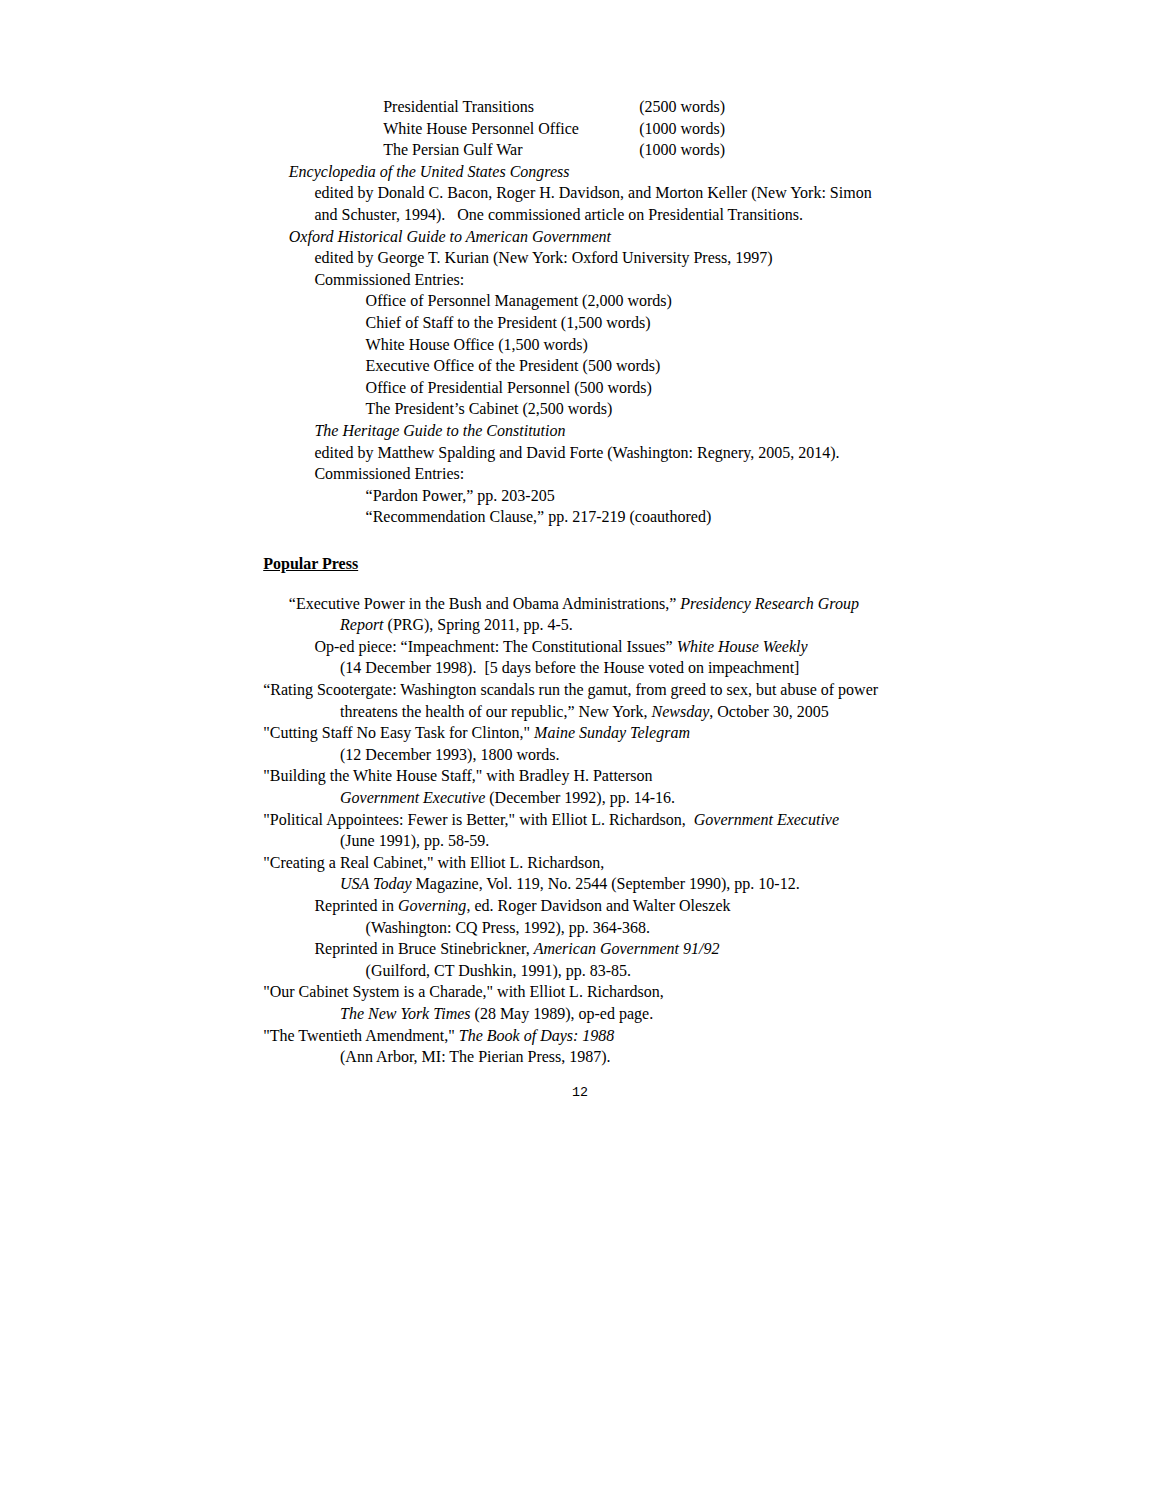Presidential Transitions(2500 words)
White House Personnel Office(1000 words)
The Persian Gulf War(1000 words)
Encyclopedia of the United States Congress
edited by Donald C. Bacon, Roger H. Davidson, and Morton Keller (New York: Simon and Schuster, 1994). One commissioned article on Presidential Transitions.
Oxford Historical Guide to American Government
edited by George T. Kurian (New York: Oxford University Press, 1997)
Commissioned Entries:
Office of Personnel Management (2,000 words)
Chief of Staff to the President (1,500 words)
White House Office (1,500 words)
Executive Office of the President (500 words)
Office of Presidential Personnel (500 words)
The President’s Cabinet (2,500 words)
The Heritage Guide to the Constitution
edited by Matthew Spalding and David Forte (Washington: Regnery, 2005, 2014).
Commissioned Entries:
“Pardon Power,” pp. 203-205
“Recommendation Clause,” pp. 217-219 (coauthored)
Popular Press
“Executive Power in the Bush and Obama Administrations,” Presidency Research Group
Report (PRG), Spring 2011, pp. 4-5.
Op-ed piece: “Impeachment: The Constitutional Issues” White House Weekly
(14 December 1998). [5 days before the House voted on impeachment]
“Rating Scootergate: Washington scandals run the gamut, from greed to sex, but abuse of power
threatens the health of our republic,” New York, Newsday, October 30, 2005
"Cutting Staff No Easy Task for Clinton," Maine Sunday Telegram
(12 December 1993), 1800 words.
"Building the White House Staff," with Bradley H. Patterson
Government Executive (December 1992), pp. 14-16.
"Political Appointees: Fewer is Better," with Elliot L. Richardson, Government Executive
(June 1991), pp. 58-59.
"Creating a Real Cabinet," with Elliot L. Richardson,
USA Today Magazine, Vol. 119, No. 2544 (September 1990), pp. 10-12.
Reprinted in Governing, ed. Roger Davidson and Walter Oleszek
(Washington: CQ Press, 1992), pp. 364-368.
Reprinted in Bruce Stinebrickner, American Government 91/92
(Guilford, CT Dushkin, 1991), pp. 83-85.
"Our Cabinet System is a Charade," with Elliot L. Richardson,
The New York Times (28 May 1989), op-ed page.
"The Twentieth Amendment," The Book of Days: 1988
(Ann Arbor, MI: The Pierian Press, 1987).
12